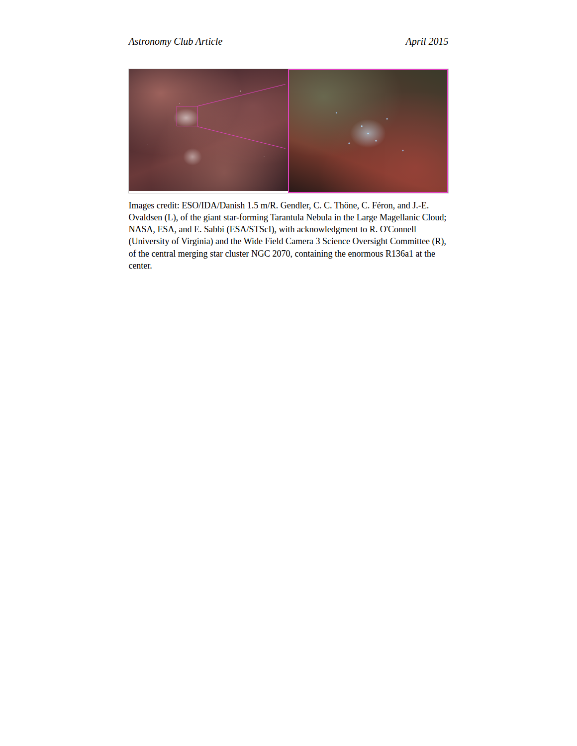Astronomy Club Article April 2015
Images credit: ESO/IDA/Danish 1.5 m/R. Gendler, C. C. Thöne, C. Féron, and J.-E. Ovaldsen (L), of the giant star-forming Tarantula Nebula in the Large Magellanic Cloud; NASA, ESA, and E. Sabbi (ESA/STScI), with acknowledgment to R. O'Connell (University of Virginia) and the Wide Field Camera 3 Science Oversight Committee (R), of the central merging star cluster NGC 2070, containing the enormous R136a1 at the center.